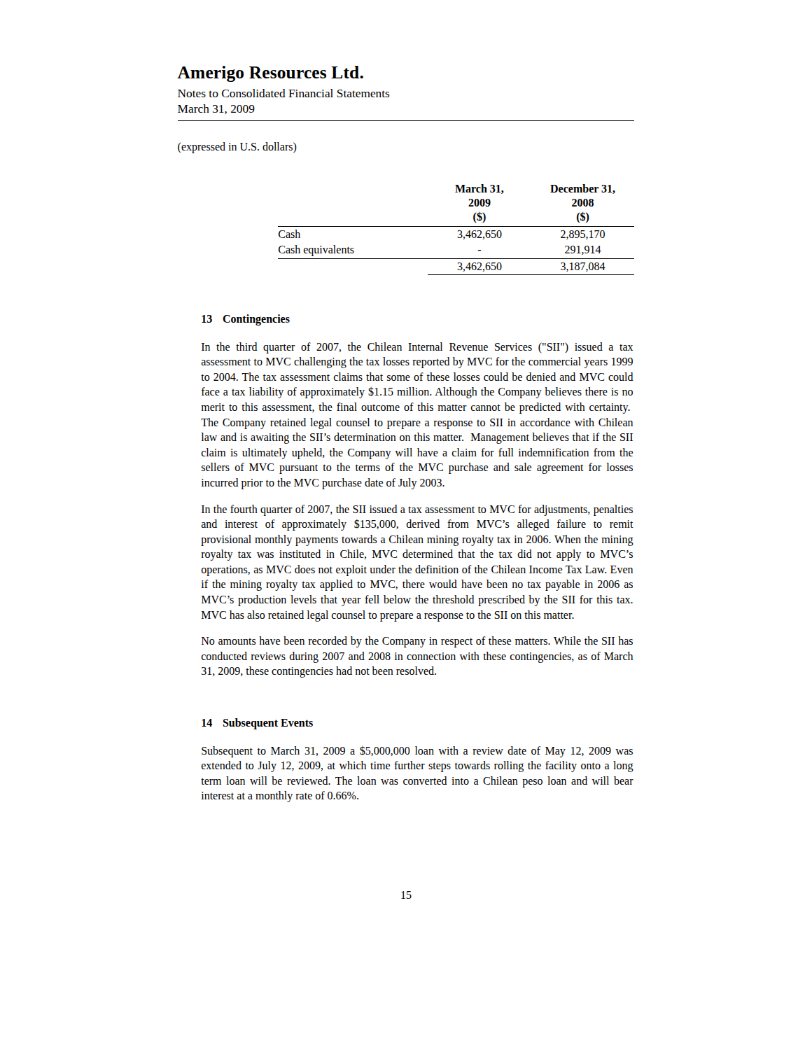Amerigo Resources Ltd.
Notes to Consolidated Financial Statements
March 31, 2009
(expressed in U.S. dollars)
| | March 31, 2009 ($) | December 31, 2008 ($) |
| --- | --- | --- |
| Cash | 3,462,650 | 2,895,170 |
| Cash equivalents | - | 291,914 |
| | 3,462,650 | 3,187,084 |
13 Contingencies
In the third quarter of 2007, the Chilean Internal Revenue Services ("SII") issued a tax assessment to MVC challenging the tax losses reported by MVC for the commercial years 1999 to 2004. The tax assessment claims that some of these losses could be denied and MVC could face a tax liability of approximately $1.15 million. Although the Company believes there is no merit to this assessment, the final outcome of this matter cannot be predicted with certainty. The Company retained legal counsel to prepare a response to SII in accordance with Chilean law and is awaiting the SII’s determination on this matter. Management believes that if the SII claim is ultimately upheld, the Company will have a claim for full indemnification from the sellers of MVC pursuant to the terms of the MVC purchase and sale agreement for losses incurred prior to the MVC purchase date of July 2003.
In the fourth quarter of 2007, the SII issued a tax assessment to MVC for adjustments, penalties and interest of approximately $135,000, derived from MVC’s alleged failure to remit provisional monthly payments towards a Chilean mining royalty tax in 2006. When the mining royalty tax was instituted in Chile, MVC determined that the tax did not apply to MVC’s operations, as MVC does not exploit under the definition of the Chilean Income Tax Law. Even if the mining royalty tax applied to MVC, there would have been no tax payable in 2006 as MVC’s production levels that year fell below the threshold prescribed by the SII for this tax. MVC has also retained legal counsel to prepare a response to the SII on this matter.
No amounts have been recorded by the Company in respect of these matters. While the SII has conducted reviews during 2007 and 2008 in connection with these contingencies, as of March 31, 2009, these contingencies had not been resolved.
14 Subsequent Events
Subsequent to March 31, 2009 a $5,000,000 loan with a review date of May 12, 2009 was extended to July 12, 2009, at which time further steps towards rolling the facility onto a long term loan will be reviewed. The loan was converted into a Chilean peso loan and will bear interest at a monthly rate of 0.66%.
15